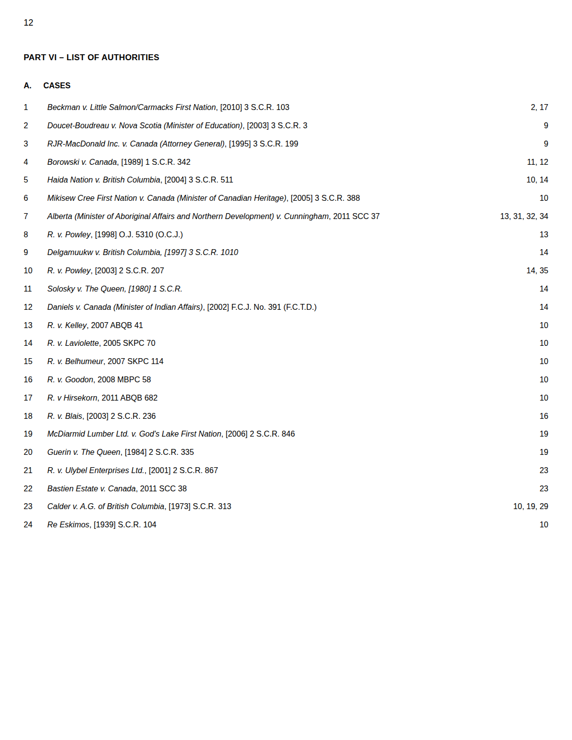12
PART VI – LIST OF AUTHORITIES
A. CASES
| 1 | Beckman v. Little Salmon/Carmacks First Nation , [2010] 3 S.C.R. 103 | 2, 17 |
| 2 | Doucet-Boudreau v. Nova Scotia (Minister of Education) , [2003] 3 S.C.R. 3 | 9 |
| 3 | RJR-MacDonald Inc. v. Canada (Attorney General) , [1995] 3 S.C.R. 199 | 9 |
| 4 | Borowski v. Canada , [1989] 1 S.C.R. 342 | 11, 12 |
| 5 | Haida Nation v. British Columbia , [2004] 3 S.C.R. 511 | 10, 14 |
| 6 | Mikisew Cree First Nation v. Canada (Minister of Canadian Heritage) , [2005] 3 S.C.R. 388 | 10 |
| 7 | Alberta (Minister of Aboriginal Affairs and Northern Development) v. Cunningham , 2011 SCC 37 | 13, 31, 32, 34 |
| 8 | R. v. Powley , [1998] O.J. 5310 (O.C.J.) | 13 |
| 9 | Delgamuukw v. British Columbia, [1997] 3 S.C.R. 1010 | 14 |
| 10 | R. v. Powley , [2003] 2 S.C.R. 207 | 14, 35 |
| 11 | Solosky v. The Queen, [1980] 1 S.C.R. | 14 |
| 12 | Daniels v. Canada (Minister of Indian Affairs) , [2002] F.C.J. No. 391 (F.C.T.D.) | 14 |
| 13 | R. v. Kelley , 2007 ABQB 41 | 10 |
| 14 | R. v. Laviolette , 2005 SKPC 70 | 10 |
| 15 | R. v. Belhumeur , 2007 SKPC 114 | 10 |
| 16 | R. v. Goodon , 2008 MBPC 58 | 10 |
| 17 | R. v Hirsekorn , 2011 ABQB 682 | 10 |
| 18 | R. v. Blais , [2003] 2 S.C.R. 236 | 16 |
| 19 | McDiarmid Lumber Ltd. v. God's Lake First Nation , [2006] 2 S.C.R. 846 | 19 |
| 20 | Guerin v. The Queen , [1984] 2 S.C.R. 335 | 19 |
| 21 | R. v. Ulybel Enterprises Ltd. , [2001] 2 S.C.R. 867 | 23 |
| 22 | Bastien Estate v. Canada , 2011 SCC 38 | 23 |
| 23 | Calder v. A.G. of British Columbia , [1973] S.C.R. 313 | 10, 19, 29 |
| 24 | Re Eskimos , [1939] S.C.R. 104 | 10 |